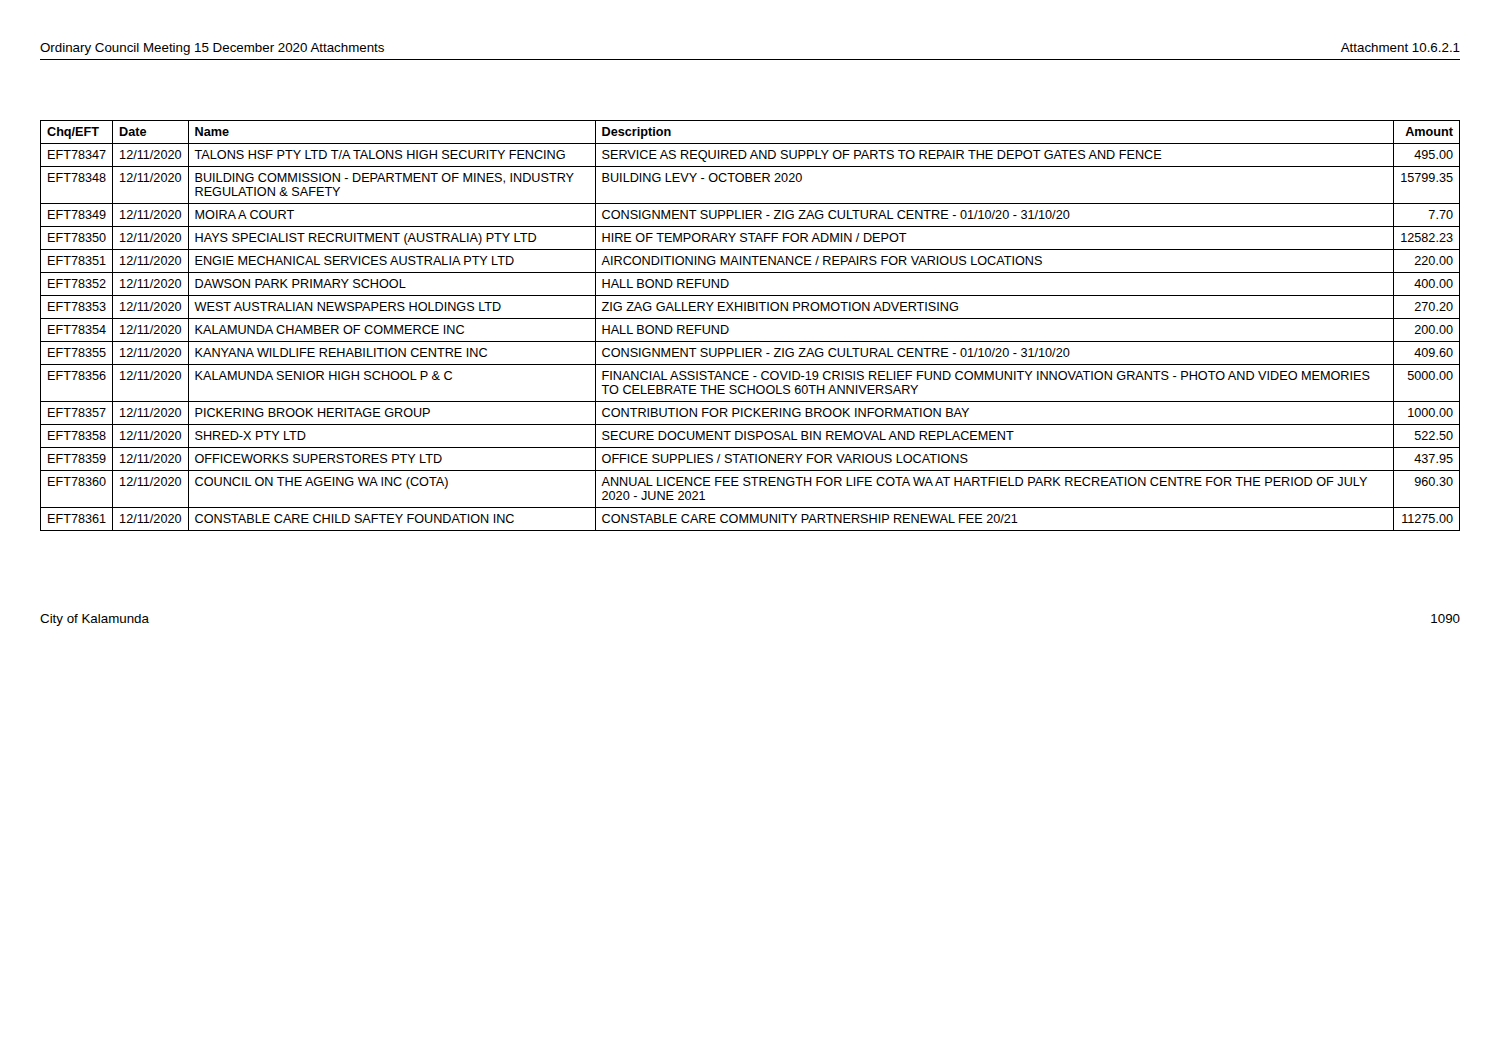Ordinary Council Meeting 15 December 2020 Attachments Attachment 10.6.2.1
Payments listing
| Chq/EFT | Date | Name | Description | Amount |
| --- | --- | --- | --- | --- |
| EFT78347 | 12/11/2020 | TALONS HSF PTY LTD T/A TALONS HIGH SECURITY FENCING | SERVICE AS REQUIRED AND SUPPLY OF PARTS TO REPAIR THE DEPOT GATES AND FENCE | 495.00 |
| EFT78348 | 12/11/2020 | BUILDING COMMISSION - DEPARTMENT OF MINES, INDUSTRY REGULATION & SAFETY | BUILDING LEVY - OCTOBER 2020 | 15799.35 |
| EFT78349 | 12/11/2020 | MOIRA A COURT | CONSIGNMENT SUPPLIER - ZIG ZAG CULTURAL CENTRE - 01/10/20 - 31/10/20 | 7.70 |
| EFT78350 | 12/11/2020 | HAYS SPECIALIST RECRUITMENT (AUSTRALIA) PTY LTD | HIRE OF TEMPORARY STAFF FOR ADMIN / DEPOT | 12582.23 |
| EFT78351 | 12/11/2020 | ENGIE MECHANICAL SERVICES AUSTRALIA PTY LTD | AIRCONDITIONING MAINTENANCE / REPAIRS FOR VARIOUS LOCATIONS | 220.00 |
| EFT78352 | 12/11/2020 | DAWSON PARK PRIMARY SCHOOL | HALL BOND REFUND | 400.00 |
| EFT78353 | 12/11/2020 | WEST AUSTRALIAN NEWSPAPERS HOLDINGS LTD | ZIG ZAG GALLERY EXHIBITION PROMOTION ADVERTISING | 270.20 |
| EFT78354 | 12/11/2020 | KALAMUNDA CHAMBER OF COMMERCE INC | HALL BOND REFUND | 200.00 |
| EFT78355 | 12/11/2020 | KANYANA WILDLIFE REHABILITION CENTRE INC | CONSIGNMENT SUPPLIER - ZIG ZAG CULTURAL CENTRE - 01/10/20 - 31/10/20 | 409.60 |
| EFT78356 | 12/11/2020 | KALAMUNDA SENIOR HIGH SCHOOL P & C | FINANCIAL ASSISTANCE - COVID-19 CRISIS RELIEF FUND COMMUNITY INNOVATION GRANTS - PHOTO AND VIDEO MEMORIES TO CELEBRATE THE SCHOOLS 60TH ANNIVERSARY | 5000.00 |
| EFT78357 | 12/11/2020 | PICKERING BROOK HERITAGE GROUP | CONTRIBUTION FOR PICKERING BROOK INFORMATION BAY | 1000.00 |
| EFT78358 | 12/11/2020 | SHRED-X PTY LTD | SECURE DOCUMENT DISPOSAL BIN REMOVAL AND REPLACEMENT | 522.50 |
| EFT78359 | 12/11/2020 | OFFICEWORKS SUPERSTORES PTY LTD | OFFICE SUPPLIES / STATIONERY FOR VARIOUS LOCATIONS | 437.95 |
| EFT78360 | 12/11/2020 | COUNCIL ON THE AGEING WA INC (COTA) | ANNUAL LICENCE FEE STRENGTH FOR LIFE COTA WA AT HARTFIELD PARK RECREATION CENTRE FOR THE PERIOD OF JULY 2020 - JUNE 2021 | 960.30 |
| EFT78361 | 12/11/2020 | CONSTABLE CARE CHILD SAFTEY FOUNDATION INC | CONSTABLE CARE COMMUNITY PARTNERSHIP RENEWAL FEE 20/21 | 11275.00 |
City of Kalamunda 1090